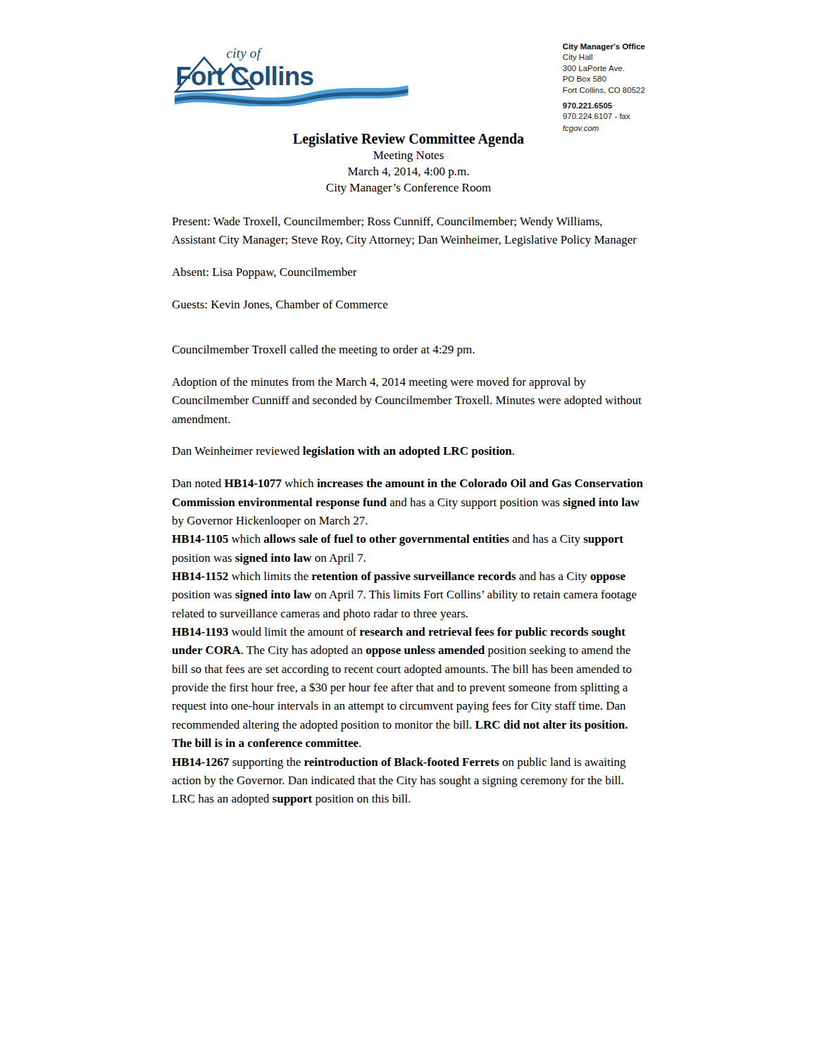city of Fort Collins
City Manager's Office
City Hall
300 LaPorte Ave.
PO Box 580
Fort Collins, CO 80522
970.221.6505
970.224.6107 - fax
fcgov.com
Legislative Review Committee Agenda
Meeting Notes
March 4, 2014, 4:00 p.m.
City Manager’s Conference Room
Present: Wade Troxell, Councilmember; Ross Cunniff, Councilmember; Wendy Williams, Assistant City Manager; Steve Roy, City Attorney; Dan Weinheimer, Legislative Policy Manager
Absent: Lisa Poppaw, Councilmember
Guests: Kevin Jones, Chamber of Commerce
Councilmember Troxell called the meeting to order at 4:29 pm.
Adoption of the minutes from the March 4, 2014 meeting were moved for approval by Councilmember Cunniff and seconded by Councilmember Troxell. Minutes were adopted without amendment.
Dan Weinheimer reviewed legislation with an adopted LRC position.
Dan noted HB14-1077 which increases the amount in the Colorado Oil and Gas Conservation Commission environmental response fund and has a City support position was signed into law by Governor Hickenlooper on March 27.
HB14-1105 which allows sale of fuel to other governmental entities and has a City support position was signed into law on April 7.
HB14-1152 which limits the retention of passive surveillance records and has a City oppose position was signed into law on April 7. This limits Fort Collins’ ability to retain camera footage related to surveillance cameras and photo radar to three years.
HB14-1193 would limit the amount of research and retrieval fees for public records sought under CORA. The City has adopted an oppose unless amended position seeking to amend the bill so that fees are set according to recent court adopted amounts. The bill has been amended to provide the first hour free, a $30 per hour fee after that and to prevent someone from splitting a request into one-hour intervals in an attempt to circumvent paying fees for City staff time. Dan recommended altering the adopted position to monitor the bill. LRC did not alter its position. The bill is in a conference committee.
HB14-1267 supporting the reintroduction of Black-footed Ferrets on public land is awaiting action by the Governor. Dan indicated that the City has sought a signing ceremony for the bill. LRC has an adopted support position on this bill.